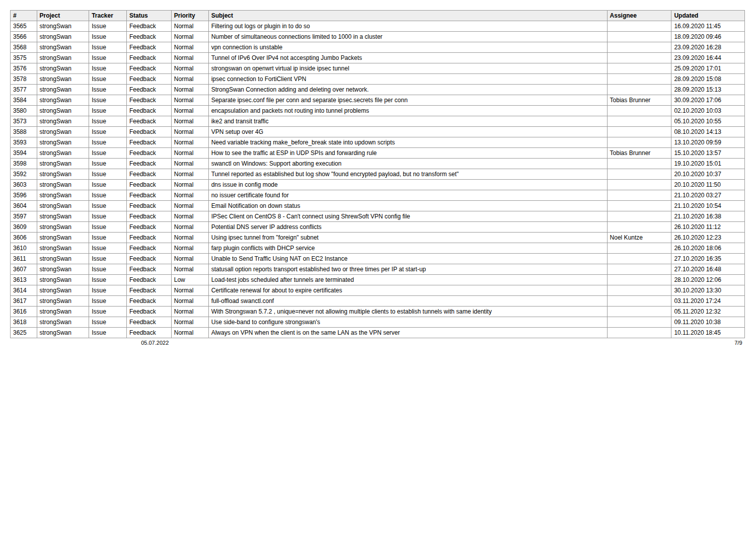| # | Project | Tracker | Status | Priority | Subject | Assignee | Updated |
| --- | --- | --- | --- | --- | --- | --- | --- |
| 3565 | strongSwan | Issue | Feedback | Normal | Filtering out logs or plugin in to do so | | 16.09.2020 11:45 |
| 3566 | strongSwan | Issue | Feedback | Normal | Number of simultaneous connections limited to 1000 in a cluster | | 18.09.2020 09:46 |
| 3568 | strongSwan | Issue | Feedback | Normal | vpn connection is unstable | | 23.09.2020 16:28 |
| 3575 | strongSwan | Issue | Feedback | Normal | Tunnel of IPv6 Over IPv4 not accespting Jumbo Packets | | 23.09.2020 16:44 |
| 3576 | strongSwan | Issue | Feedback | Normal | strongswan on openwrt virtual ip inside ipsec tunnel | | 25.09.2020 17:01 |
| 3578 | strongSwan | Issue | Feedback | Normal | ipsec connection to FortiClient VPN | | 28.09.2020 15:08 |
| 3577 | strongSwan | Issue | Feedback | Normal | StrongSwan Connection adding and deleting over network. | | 28.09.2020 15:13 |
| 3584 | strongSwan | Issue | Feedback | Normal | Separate ipsec.conf file per conn and separate ipsec.secrets file per conn | Tobias Brunner | 30.09.2020 17:06 |
| 3580 | strongSwan | Issue | Feedback | Normal | encapsulation and packets not routing into tunnel problems | | 02.10.2020 10:03 |
| 3573 | strongSwan | Issue | Feedback | Normal | ike2 and transit traffic | | 05.10.2020 10:55 |
| 3588 | strongSwan | Issue | Feedback | Normal | VPN setup over 4G | | 08.10.2020 14:13 |
| 3593 | strongSwan | Issue | Feedback | Normal | Need variable tracking make_before_break state into updown scripts | | 13.10.2020 09:59 |
| 3594 | strongSwan | Issue | Feedback | Normal | How to see the traffic at ESP in UDP SPIs and forwarding rule | Tobias Brunner | 15.10.2020 13:57 |
| 3598 | strongSwan | Issue | Feedback | Normal | swanctl on Windows: Support aborting execution | | 19.10.2020 15:01 |
| 3592 | strongSwan | Issue | Feedback | Normal | Tunnel reported as established but log show "found encrypted payload, but no transform set" | | 20.10.2020 10:37 |
| 3603 | strongSwan | Issue | Feedback | Normal | dns issue in config mode | | 20.10.2020 11:50 |
| 3596 | strongSwan | Issue | Feedback | Normal | no issuer certificate found for | | 21.10.2020 03:27 |
| 3604 | strongSwan | Issue | Feedback | Normal | Email Notification on down status | | 21.10.2020 10:54 |
| 3597 | strongSwan | Issue | Feedback | Normal | IPSec Client on CentOS 8 - Can't connect using ShrewSoft VPN config file | | 21.10.2020 16:38 |
| 3609 | strongSwan | Issue | Feedback | Normal | Potential DNS server IP address conflicts | | 26.10.2020 11:12 |
| 3606 | strongSwan | Issue | Feedback | Normal | Using ipsec tunnel from "foreign" subnet | Noel Kuntze | 26.10.2020 12:23 |
| 3610 | strongSwan | Issue | Feedback | Normal | farp plugin conflicts with DHCP service | | 26.10.2020 18:06 |
| 3611 | strongSwan | Issue | Feedback | Normal | Unable to Send Traffic Using NAT on EC2 Instance | | 27.10.2020 16:35 |
| 3607 | strongSwan | Issue | Feedback | Normal | statusall option reports transport established two or three times per IP at start-up | | 27.10.2020 16:48 |
| 3613 | strongSwan | Issue | Feedback | Low | Load-test jobs scheduled after tunnels are terminated | | 28.10.2020 12:06 |
| 3614 | strongSwan | Issue | Feedback | Normal | Certificate renewal for about to expire certificates | | 30.10.2020 13:30 |
| 3617 | strongSwan | Issue | Feedback | Normal | full-offload swanctl.conf | | 03.11.2020 17:24 |
| 3616 | strongSwan | Issue | Feedback | Normal | With Strongswan 5.7.2 , unique=never not allowing multiple clients to establish tunnels with same identity | | 05.11.2020 12:32 |
| 3618 | strongSwan | Issue | Feedback | Normal | Use side-band to configure strongswan's | | 09.11.2020 10:38 |
| 3625 | strongSwan | Issue | Feedback | Normal | Always on VPN when the client is on the same LAN as the VPN server | | 10.11.2020 18:45 |
| 05.07.2022 | 7/9 |